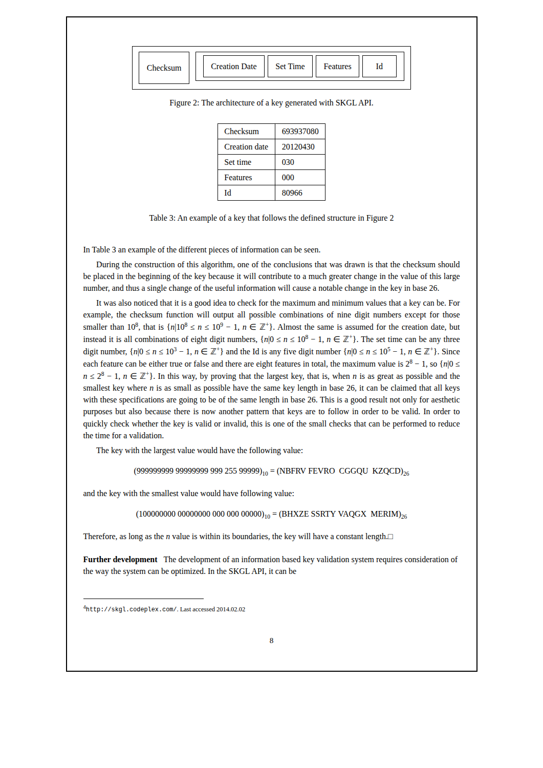| Checksum | | / Creation Date / Set Time / Features / Id / |
Figure 2: The architecture of a key generated with SKGL API.
| Checksum | 693937080 |
| Creation date | 20120430 |
| Set time | 030 |
| Features | 000 |
| Id | 80966 |
Table 3: An example of a key that follows the defined structure in Figure 2
In Table 3 an example of the different pieces of information can be seen.
During the construction of this algorithm, one of the conclusions that was drawn is that the checksum should be placed in the beginning of the key because it will contribute to a much greater change in the value of this large number, and thus a single change of the useful information will cause a notable change in the key in base 26.
It was also noticed that it is a good idea to check for the maximum and minimum values that a key can be. For example, the checksum function will output all possible combinations of nine digit numbers except for those smaller than 108, that is {n|108 ≤ n ≤ 109 − 1, n ∈ ℤ+}. Almost the same is assumed for the creation date, but instead it is all combinations of eight digit numbers, {n|0 ≤ n ≤ 108 − 1, n ∈ ℤ+}. The set time can be any three digit number, {n|0 ≤ n ≤ 103 − 1, n ∈ ℤ+} and the Id is any five digit number {n|0 ≤ n ≤ 105 − 1, n ∈ ℤ+}. Since each feature can be either true or false and there are eight features in total, the maximum value is 28 − 1, so {n|0 ≤ n ≤ 28 − 1, n ∈ ℤ+}. In this way, by proving that the largest key, that is, when n is as great as possible and the smallest key where n is as small as possible have the same key length in base 26, it can be claimed that all keys with these specifications are going to be of the same length in base 26. This is a good result not only for aesthetic purposes but also because there is now another pattern that keys are to follow in order to be valid. In order to quickly check whether the key is valid or invalid, this is one of the small checks that can be performed to reduce the time for a validation.
The key with the largest value would have the following value:
(999999999 99999999 999 255 99999)10 = (NBFRV FEVRO CGGQU KZQCD)26
and the key with the smallest value would have following value:
(100000000 00000000 000 000 00000)10 = (BHXZE SSRTY VAQGX MERIM)26
Therefore, as long as the n value is within its boundaries, the key will have a constant length.□
Further development
The development of an information based key validation system requires consideration of the way the system can be optimized. In the SKGL API, it can be
4http://skgl.codeplex.com/. Last accessed 2014.02.02
8